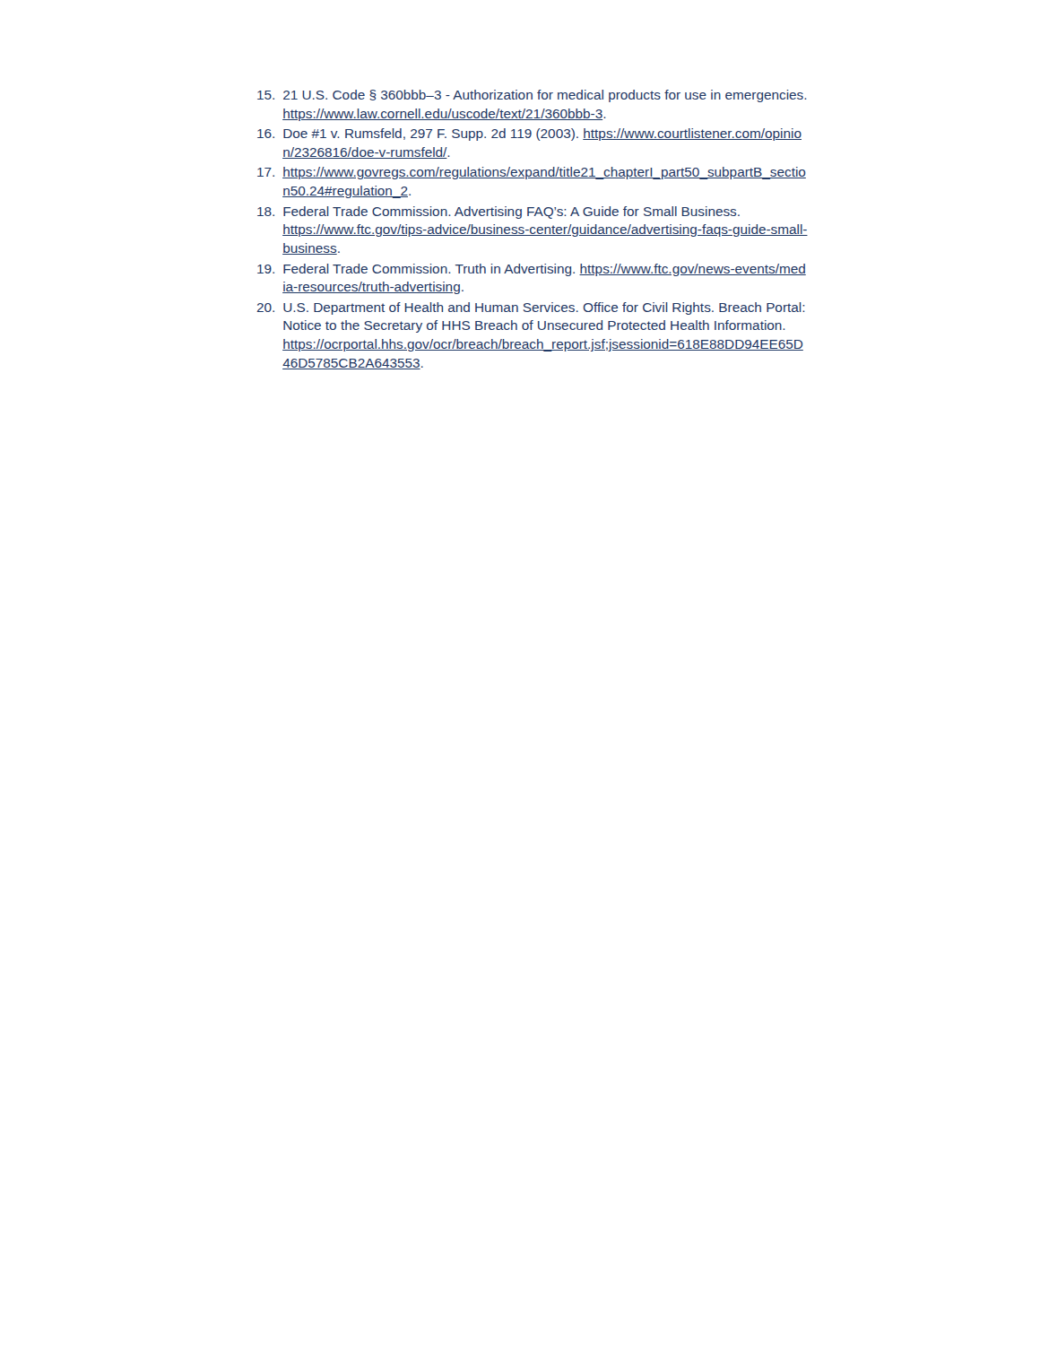21 U.S. Code § 360bbb–3 - Authorization for medical products for use in emergencies.
https://www.law.cornell.edu/uscode/text/21/360bbb-3.
Doe #1 v. Rumsfeld, 297 F. Supp. 2d 119 (2003). https://www.courtlistener.com/opinion/2326816/doe-v-rumsfeld/.
https://www.govregs.com/regulations/expand/title21_chapterI_part50_subpartB_section50.24#regulation_2.
Federal Trade Commission. Advertising FAQ’s: A Guide for Small Business.
https://www.ftc.gov/tips-advice/business-center/guidance/advertising-faqs-guide-small-business.
Federal Trade Commission. Truth in Advertising. https://www.ftc.gov/news-events/media-resources/truth-advertising.
U.S. Department of Health and Human Services. Office for Civil Rights. Breach Portal: Notice to the Secretary of HHS Breach of Unsecured Protected Health Information.
https://ocrportal.hhs.gov/ocr/breach/breach_report.jsf;jsessionid=618E88DD94EE65D46D5785CB2A643553.